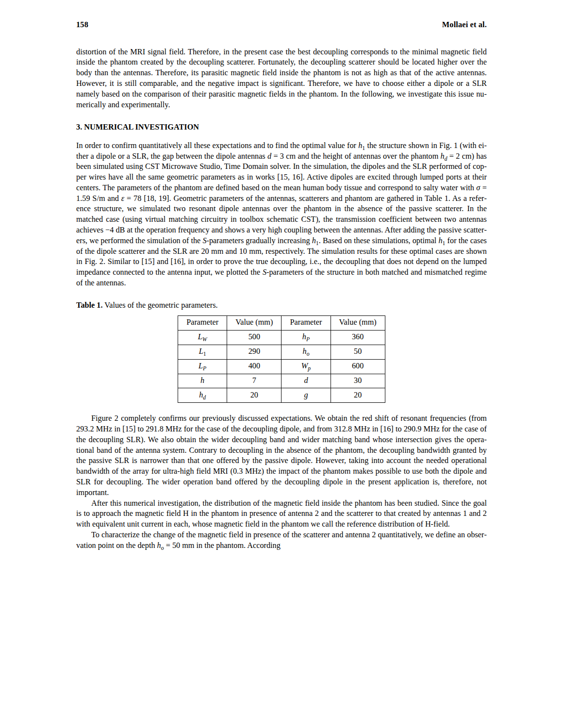158 Mollaei et al.
distortion of the MRI signal field. Therefore, in the present case the best decoupling corresponds to the minimal magnetic field inside the phantom created by the decoupling scatterer. Fortunately, the decoupling scatterer should be located higher over the body than the antennas. Therefore, its parasitic magnetic field inside the phantom is not as high as that of the active antennas. However, it is still comparable, and the negative impact is significant. Therefore, we have to choose either a dipole or a SLR namely based on the comparison of their parasitic magnetic fields in the phantom. In the following, we investigate this issue numerically and experimentally.
3. NUMERICAL INVESTIGATION
In order to confirm quantitatively all these expectations and to find the optimal value for h1 the structure shown in Fig. 1 (with either a dipole or a SLR, the gap between the dipole antennas d = 3 cm and the height of antennas over the phantom hd = 2 cm) has been simulated using CST Microwave Studio, Time Domain solver. In the simulation, the dipoles and the SLR performed of copper wires have all the same geometric parameters as in works [15, 16]. Active dipoles are excited through lumped ports at their centers. The parameters of the phantom are defined based on the mean human body tissue and correspond to salty water with σ = 1.59 S/m and ε = 78 [18, 19]. Geometric parameters of the antennas, scatterers and phantom are gathered in Table 1. As a reference structure, we simulated two resonant dipole antennas over the phantom in the absence of the passive scatterer. In the matched case (using virtual matching circuitry in toolbox schematic CST), the transmission coefficient between two antennas achieves −4 dB at the operation frequency and shows a very high coupling between the antennas. After adding the passive scatterers, we performed the simulation of the S-parameters gradually increasing h1. Based on these simulations, optimal h1 for the cases of the dipole scatterer and the SLR are 20 mm and 10 mm, respectively. The simulation results for these optimal cases are shown in Fig. 2. Similar to [15] and [16], in order to prove the true decoupling, i.e., the decoupling that does not depend on the lumped impedance connected to the antenna input, we plotted the S-parameters of the structure in both matched and mismatched regime of the antennas.
Table 1. Values of the geometric parameters.
| Parameter | Value (mm) | Parameter | Value (mm) |
| --- | --- | --- | --- |
| L W | 500 | h P | 360 |
| L 1 | 290 | h o | 50 |
| L P | 400 | W p | 600 |
| h | 7 | d | 30 |
| h d | 20 | g | 20 |
Figure 2 completely confirms our previously discussed expectations. We obtain the red shift of resonant frequencies (from 293.2 MHz in [15] to 291.8 MHz for the case of the decoupling dipole, and from 312.8 MHz in [16] to 290.9 MHz for the case of the decoupling SLR). We also obtain the wider decoupling band and wider matching band whose intersection gives the operational band of the antenna system. Contrary to decoupling in the absence of the phantom, the decoupling bandwidth granted by the passive SLR is narrower than that one offered by the passive dipole. However, taking into account the needed operational bandwidth of the array for ultra-high field MRI (0.3 MHz) the impact of the phantom makes possible to use both the dipole and SLR for decoupling. The wider operation band offered by the decoupling dipole in the present application is, therefore, not important.
After this numerical investigation, the distribution of the magnetic field inside the phantom has been studied. Since the goal is to approach the magnetic field H in the phantom in presence of antenna 2 and the scatterer to that created by antennas 1 and 2 with equivalent unit current in each, whose magnetic field in the phantom we call the reference distribution of H-field.
To characterize the change of the magnetic field in presence of the scatterer and antenna 2 quantitatively, we define an observation point on the depth ho = 50 mm in the phantom. According